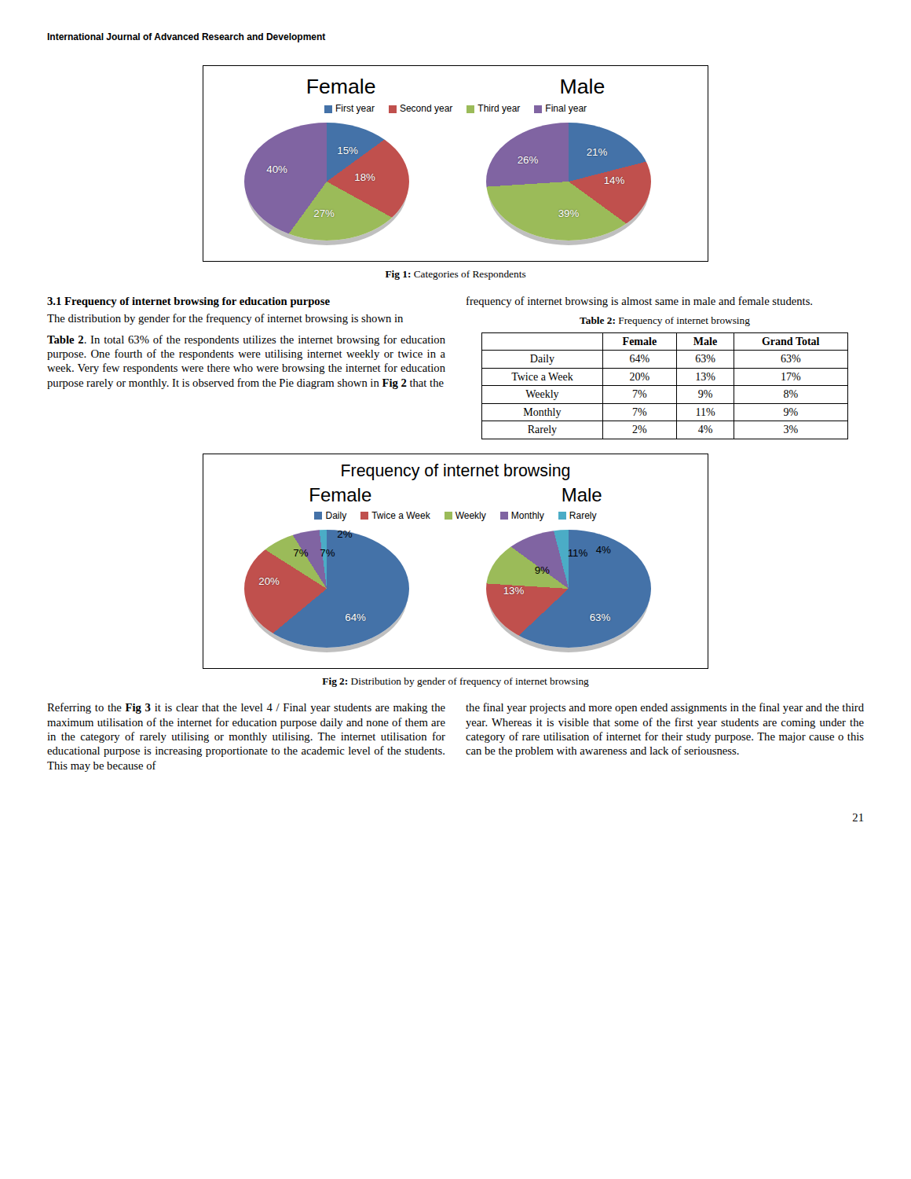International Journal of Advanced Research and Development
Female
Male
First year Second year Third year Final year
15%
18%
27%
40%
21%
14%
39%
26%
Fig 1: Categories of Respondents
3.1 Frequency of internet browsing for education purpose
The distribution by gender for the frequency of internet browsing is shown in
Table 2. In total 63% of the respondents utilizes the internet browsing for education purpose. One fourth of the respondents were utilising internet weekly or twice in a week. Very few respondents were there who were browsing the internet for education purpose rarely or monthly. It is observed from the Pie diagram shown in Fig 2 that the
frequency of internet browsing is almost same in male and female students.
Table 2: Frequency of internet browsing
| | Female | Male | Grand Total |
| --- | --- | --- | --- |
| Daily | 64% | 63% | 63% |
| Twice a Week | 20% | 13% | 17% |
| Weekly | 7% | 9% | 8% |
| Monthly | 7% | 11% | 9% |
| Rarely | 2% | 4% | 3% |
Frequency of internet browsing
Female
Male
Daily Twice a Week Weekly Monthly Rarely
2%
7%
7%
20%
64%
4%
11%
9%
13%
63%
Fig 2: Distribution by gender of frequency of internet browsing
Referring to the Fig 3 it is clear that the level 4 / Final year students are making the maximum utilisation of the internet for education purpose daily and none of them are in the category of rarely utilising or monthly utilising. The internet utilisation for educational purpose is increasing proportionate to the academic level of the students. This may be because of
the final year projects and more open ended assignments in the final year and the third year. Whereas it is visible that some of the first year students are coming under the category of rare utilisation of internet for their study purpose. The major cause o this can be the problem with awareness and lack of seriousness.
21